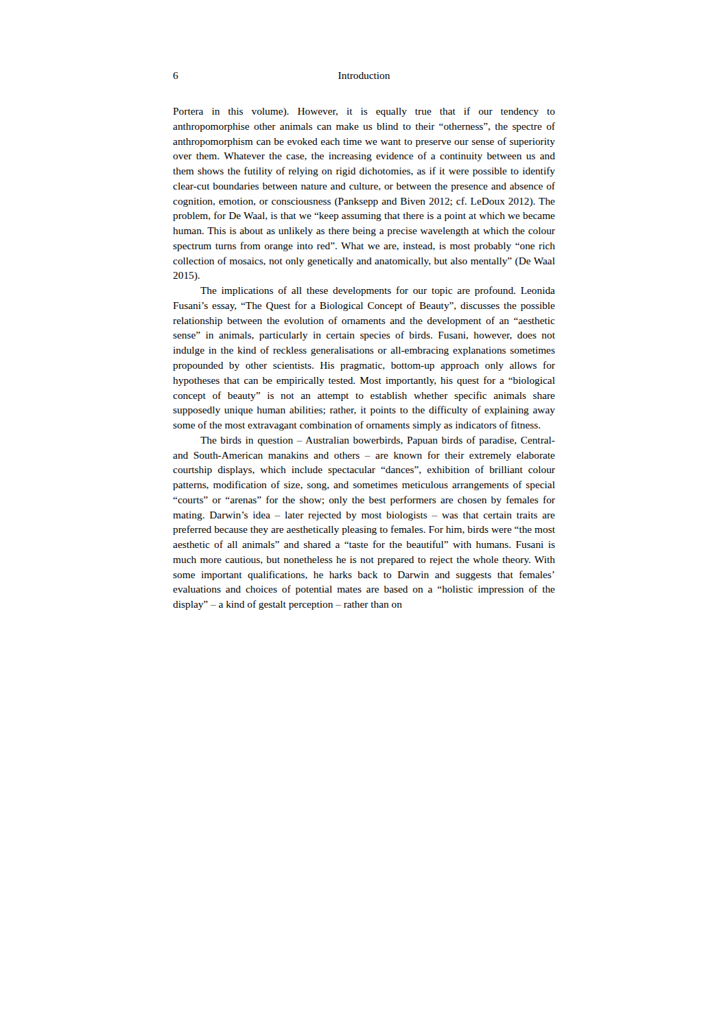6 Introduction
Portera in this volume). However, it is equally true that if our tendency to anthropomorphise other animals can make us blind to their “otherness”, the spectre of anthropomorphism can be evoked each time we want to preserve our sense of superiority over them. Whatever the case, the increasing evidence of a continuity between us and them shows the futility of relying on rigid dichotomies, as if it were possible to identify clear-cut boundaries between nature and culture, or between the presence and absence of cognition, emotion, or consciousness (Panksepp and Biven 2012; cf. LeDoux 2012). The problem, for De Waal, is that we “keep assuming that there is a point at which we became human. This is about as unlikely as there being a precise wavelength at which the colour spectrum turns from orange into red”. What we are, instead, is most probably “one rich collection of mosaics, not only genetically and anatomically, but also mentally” (De Waal 2015).
The implications of all these developments for our topic are profound. Leonida Fusani’s essay, “The Quest for a Biological Concept of Beauty”, discusses the possible relationship between the evolution of ornaments and the development of an “aesthetic sense” in animals, particularly in certain species of birds. Fusani, however, does not indulge in the kind of reckless generalisations or all-embracing explanations sometimes propounded by other scientists. His pragmatic, bottom-up approach only allows for hypotheses that can be empirically tested. Most importantly, his quest for a “biological concept of beauty” is not an attempt to establish whether specific animals share supposedly unique human abilities; rather, it points to the difficulty of explaining away some of the most extravagant combination of ornaments simply as indicators of fitness.
The birds in question – Australian bowerbirds, Papuan birds of paradise, Central- and South-American manakins and others – are known for their extremely elaborate courtship displays, which include spectacular “dances”, exhibition of brilliant colour patterns, modification of size, song, and sometimes meticulous arrangements of special “courts” or “arenas” for the show; only the best performers are chosen by females for mating. Darwin’s idea – later rejected by most biologists – was that certain traits are preferred because they are aesthetically pleasing to females. For him, birds were “the most aesthetic of all animals” and shared a “taste for the beautiful” with humans. Fusani is much more cautious, but nonetheless he is not prepared to reject the whole theory. With some important qualifications, he harks back to Darwin and suggests that females’ evaluations and choices of potential mates are based on a “holistic impression of the display” – a kind of gestalt perception – rather than on